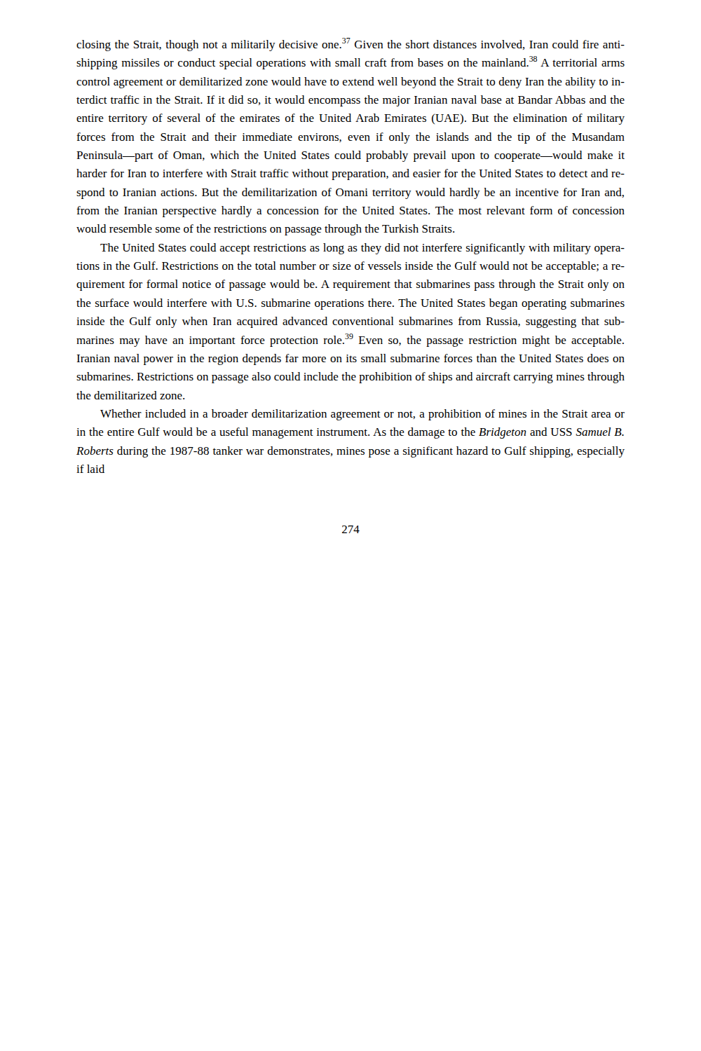closing the Strait, though not a militarily decisive one.37 Given the short distances involved, Iran could fire antishipping missiles or conduct special operations with small craft from bases on the mainland.38 A territorial arms control agreement or demilitarized zone would have to extend well beyond the Strait to deny Iran the ability to interdict traffic in the Strait. If it did so, it would encompass the major Iranian naval base at Bandar Abbas and the entire territory of several of the emirates of the United Arab Emirates (UAE). But the elimination of military forces from the Strait and their immediate environs, even if only the islands and the tip of the Musandam Peninsula—part of Oman, which the United States could probably prevail upon to cooperate—would make it harder for Iran to interfere with Strait traffic without preparation, and easier for the United States to detect and respond to Iranian actions. But the demilitarization of Omani territory would hardly be an incentive for Iran and, from the Iranian perspective hardly a concession for the United States. The most relevant form of concession would resemble some of the restrictions on passage through the Turkish Straits.
The United States could accept restrictions as long as they did not interfere significantly with military operations in the Gulf. Restrictions on the total number or size of vessels inside the Gulf would not be acceptable; a requirement for formal notice of passage would be. A requirement that submarines pass through the Strait only on the surface would interfere with U.S. submarine operations there. The United States began operating submarines inside the Gulf only when Iran acquired advanced conventional submarines from Russia, suggesting that submarines may have an important force protection role.39 Even so, the passage restriction might be acceptable. Iranian naval power in the region depends far more on its small submarine forces than the United States does on submarines. Restrictions on passage also could include the prohibition of ships and aircraft carrying mines through the demilitarized zone.
Whether included in a broader demilitarization agreement or not, a prohibition of mines in the Strait area or in the entire Gulf would be a useful management instrument. As the damage to the Bridgeton and USS Samuel B. Roberts during the 1987-88 tanker war demonstrates, mines pose a significant hazard to Gulf shipping, especially if laid
274